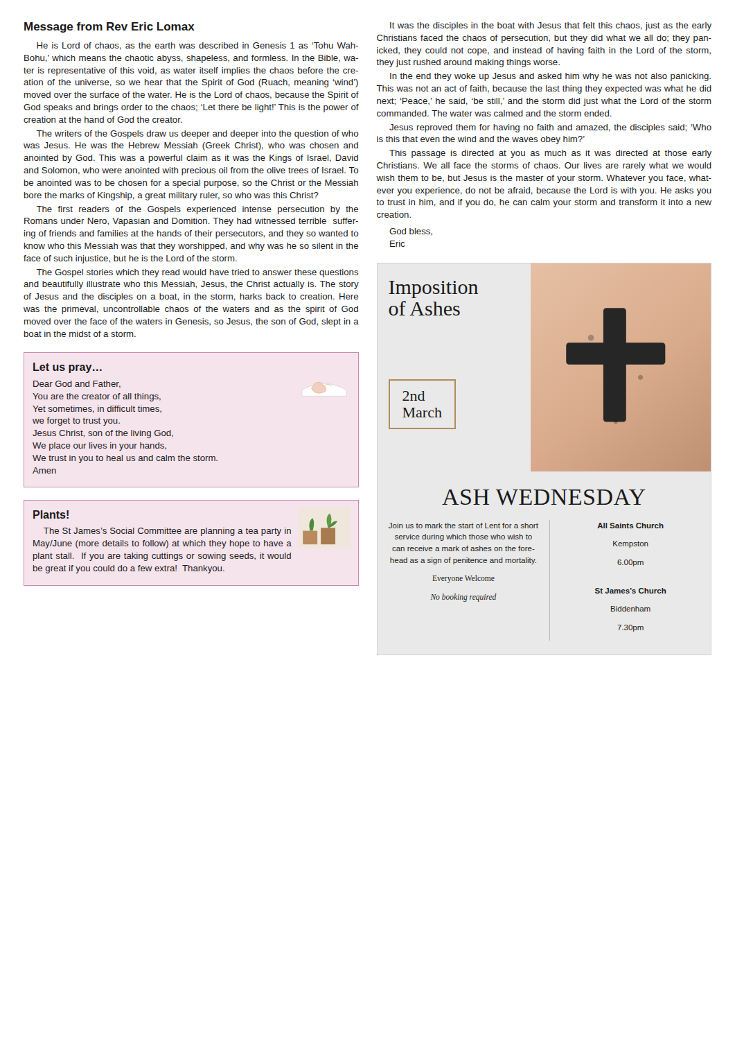Message from Rev Eric Lomax
He is Lord of chaos, as the earth was described in Genesis 1 as ‘Tohu Wah-Bohu,’ which means the chaotic abyss, shapeless, and formless. In the Bible, water is representative of this void, as water itself implies the chaos before the creation of the universe, so we hear that the Spirit of God (Ruach, meaning ‘wind’) moved over the surface of the water. He is the Lord of chaos, because the Spirit of God speaks and brings order to the chaos; ‘Let there be light!’ This is the power of creation at the hand of God the creator.
The writers of the Gospels draw us deeper and deeper into the question of who was Jesus. He was the Hebrew Messiah (Greek Christ), who was chosen and anointed by God. This was a powerful claim as it was the Kings of Israel, David and Solomon, who were anointed with precious oil from the olive trees of Israel. To be anointed was to be chosen for a special purpose, so the Christ or the Messiah bore the marks of Kingship, a great military ruler, so who was this Christ?
The first readers of the Gospels experienced intense persecution by the Romans under Nero, Vapasian and Domition. They had witnessed terrible suffering of friends and families at the hands of their persecutors, and they so wanted to know who this Messiah was that they worshipped, and why was he so silent in the face of such injustice, but he is the Lord of the storm.
The Gospel stories which they read would have tried to answer these questions and beautifully illustrate who this Messiah, Jesus, the Christ actually is. The story of Jesus and the disciples on a boat, in the storm, harks back to creation. Here was the primeval, uncontrollable chaos of the waters and as the spirit of God moved over the face of the waters in Genesis, so Jesus, the son of God, slept in a boat in the midst of a storm.
Let us pray…
Dear God and Father, You are the creator of all things, Yet sometimes, in difficult times, we forget to trust you. Jesus Christ, son of the living God, We place our lives in your hands, We trust in you to heal us and calm the storm. Amen
Plants!
The St James’s Social Committee are planning a tea party in May/June (more details to follow) at which they hope to have a plant stall. If you are taking cuttings or sowing seeds, it would be great if you could do a few extra! Thankyou.
It was the disciples in the boat with Jesus that felt this chaos, just as the early Christians faced the chaos of persecution, but they did what we all do; they panicked, they could not cope, and instead of having faith in the Lord of the storm, they just rushed around making things worse.
In the end they woke up Jesus and asked him why he was not also panicking. This was not an act of faith, because the last thing they expected was what he did next; ‘Peace,’ he said, ‘be still,’ and the storm did just what the Lord of the storm commanded. The water was calmed and the storm ended.
Jesus reproved them for having no faith and amazed, the disciples said; ‘Who is this that even the wind and the waves obey him?’
This passage is directed at you as much as it was directed at those early Christians. We all face the storms of chaos. Our lives are rarely what we would wish them to be, but Jesus is the master of your storm. Whatever you face, whatever you experience, do not be afraid, because the Lord is with you. He asks you to trust in him, and if you do, he can calm your storm and transform it into a new creation.
God bless, Eric
Imposition
of Ashes
2nd
March
ASH WEDNESDAY
Join us to mark the start of Lent for a short service during which those who wish to can receive a mark of ashes on the forehead as a sign of penitence and mortality.
Everyone Welcome
No booking required
All Saints Church
Kempston
6.00pm
St James’s Church
Biddenham
7.30pm